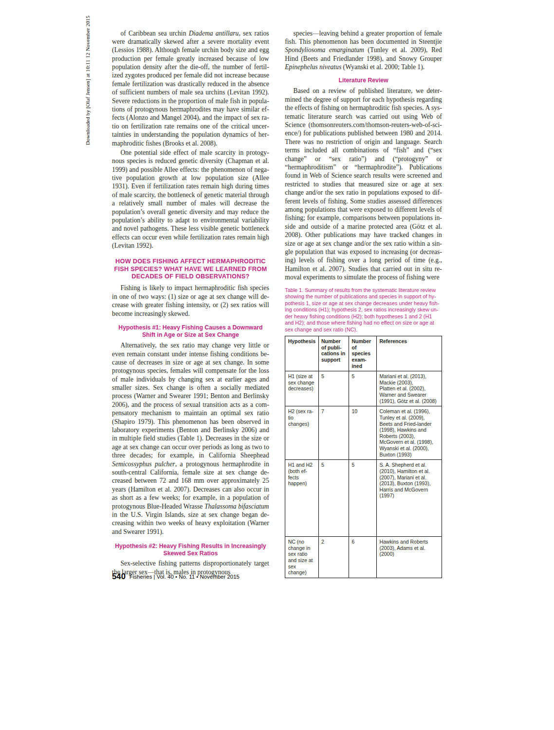Downloaded by [Olaf Jensen] at 10:11 12 November 2015
of Caribbean sea urchin Diadema antillaru, sex ratios were dramatically skewed after a severe mortality event (Lessios 1988). Although female urchin body size and egg production per female greatly increased because of low population density after the die-off, the number of fertilized zygotes produced per female did not increase because female fertilization was drastically reduced in the absence of sufficient numbers of male sea urchins (Levitan 1992). Severe reductions in the proportion of male fish in populations of protogynous hermaphrodites may have similar effects (Alonzo and Mangel 2004), and the impact of sex ratio on fertilization rate remains one of the critical uncertainties in understanding the population dynamics of hermaphroditic fishes (Brooks et al. 2008).
One potential side effect of male scarcity in protogynous species is reduced genetic diversity (Chapman et al. 1999) and possible Allee effects: the phenomenon of negative population growth at low population size (Allee 1931). Even if fertilization rates remain high during times of male scarcity, the bottleneck of genetic material through a relatively small number of males will decrease the population’s overall genetic diversity and may reduce the population’s ability to adapt to environmental variability and novel pathogens. These less visible genetic bottleneck effects can occur even while fertilization rates remain high (Levitan 1992).
How does fishing affect hermaphroditic fish species? What have we learned from decades of field observations?
Fishing is likely to impact hermaphroditic fish species in one of two ways: (1) size or age at sex change will decrease with greater fishing intensity, or (2) sex ratios will become increasingly skewed.
Hypothesis #1: Heavy Fishing Causes a Downward Shift in Age or Size at Sex Change
Alternatively, the sex ratio may change very little or even remain constant under intense fishing conditions because of decreases in size or age at sex change. In some protogynous species, females will compensate for the loss of male individuals by changing sex at earlier ages and smaller sizes. Sex change is often a socially mediated process (Warner and Swearer 1991; Benton and Berlinsky 2006), and the process of sexual transition acts as a compensatory mechanism to maintain an optimal sex ratio (Shapiro 1979). This phenomenon has been observed in laboratory experiments (Benton and Berlinsky 2006) and in multiple field studies (Table 1). Decreases in the size or age at sex change can occur over periods as long as two to three decades; for example, in California Sheephead Semicossyphus pulcher, a protogynous hermaphrodite in south-central California, female size at sex change decreased between 72 and 168 mm over approximately 25 years (Hamilton et al. 2007). Decreases can also occur in as short as a few weeks; for example, in a population of protogynous Blue-Headed Wrasse Thalassoma bifasciatum in the U.S. Virgin Islands, size at sex change began decreasing within two weeks of heavy exploitation (Warner and Swearer 1991).
Hypothesis #2: Heavy Fishing Results in Increasingly Skewed Sex Ratios
Sex-selective fishing patterns disproportionately target the larger sex—that is, males in protogynous
species—leaving behind a greater proportion of female fish. This phenomenon has been documented in Steentjie Spondyliosoma emarginatum (Tunley et al. 2009), Red Hind (Beets and Friedlander 1998), and Snowy Grouper Epinephelus niveatus (Wyanski et al. 2000; Table 1).
Literature Review
Based on a review of published literature, we determined the degree of support for each hypothesis regarding the effects of fishing on hermaphroditic fish species. A systematic literature search was carried out using Web of Science (thomsonreuters.com/thomson-reuters-web-of-science/) for publications published between 1980 and 2014. There was no restriction of origin and language. Search terms included all combinations of “fish” and (“sex change” or “sex ratio”) and (“protogyny” or “hermaphroditism” or “hermaphrodite”). Publications found in Web of Science search results were screened and restricted to studies that measured size or age at sex change and/or the sex ratio in populations exposed to different levels of fishing. Some studies assessed differences among populations that were exposed to different levels of fishing; for example, comparisons between populations inside and outside of a marine protected area (Götz et al. 2008). Other publications may have tracked changes in size or age at sex change and/or the sex ratio within a single population that was exposed to increasing (or decreasing) levels of fishing over a long period of time (e.g., Hamilton et al. 2007). Studies that carried out in situ removal experiments to simulate the process of fishing were
Table 1. Summary of results from the systematic literature review showing the number of publications and species in support of hypothesis 1, size or age at sex change decreases under heavy fishing conditions (H1); hypothesis 2, sex ratios increasingly skew under heavy fishing conditions (H2); both hypotheses 1 and 2 (H1 and H2); and those where fishing had no effect on size or age at sex change and sex ratio (NC).
| Hypothesis | Number of publications in support | Number of species examined | References |
| --- | --- | --- | --- |
| H1 (size at sex change decreases) | 5 | 5 | Mariani et al. (2013), Mackie (2003), Platten et al. (2002), Warner and Swearer (1991), Götz et al. (2008) |
| H2 (sex ratio changes) | 7 | 10 | Coleman et al. (1996), Tunley et al. (2009), Beets and Fried-lander (1998), Hawkins and Roberts (2003), McGovern et al. (1998), Wyanski et al. (2000), Buxton (1993) |
| H1 and H2 (both effects happen) | 5 | 5 | S. A. Shepherd et al. (2010), Hamilton et al. (2007), Mariani et al. (2013), Buxton (1993), Harris and McGovern (1997) |
| NC (no change in sex ratio and size at sex change) | 2 | 6 | Hawkins and Roberts (2003), Adams et al. (2000) |
540 Fisheries | Vol. 40 • No. 11 • November 2015